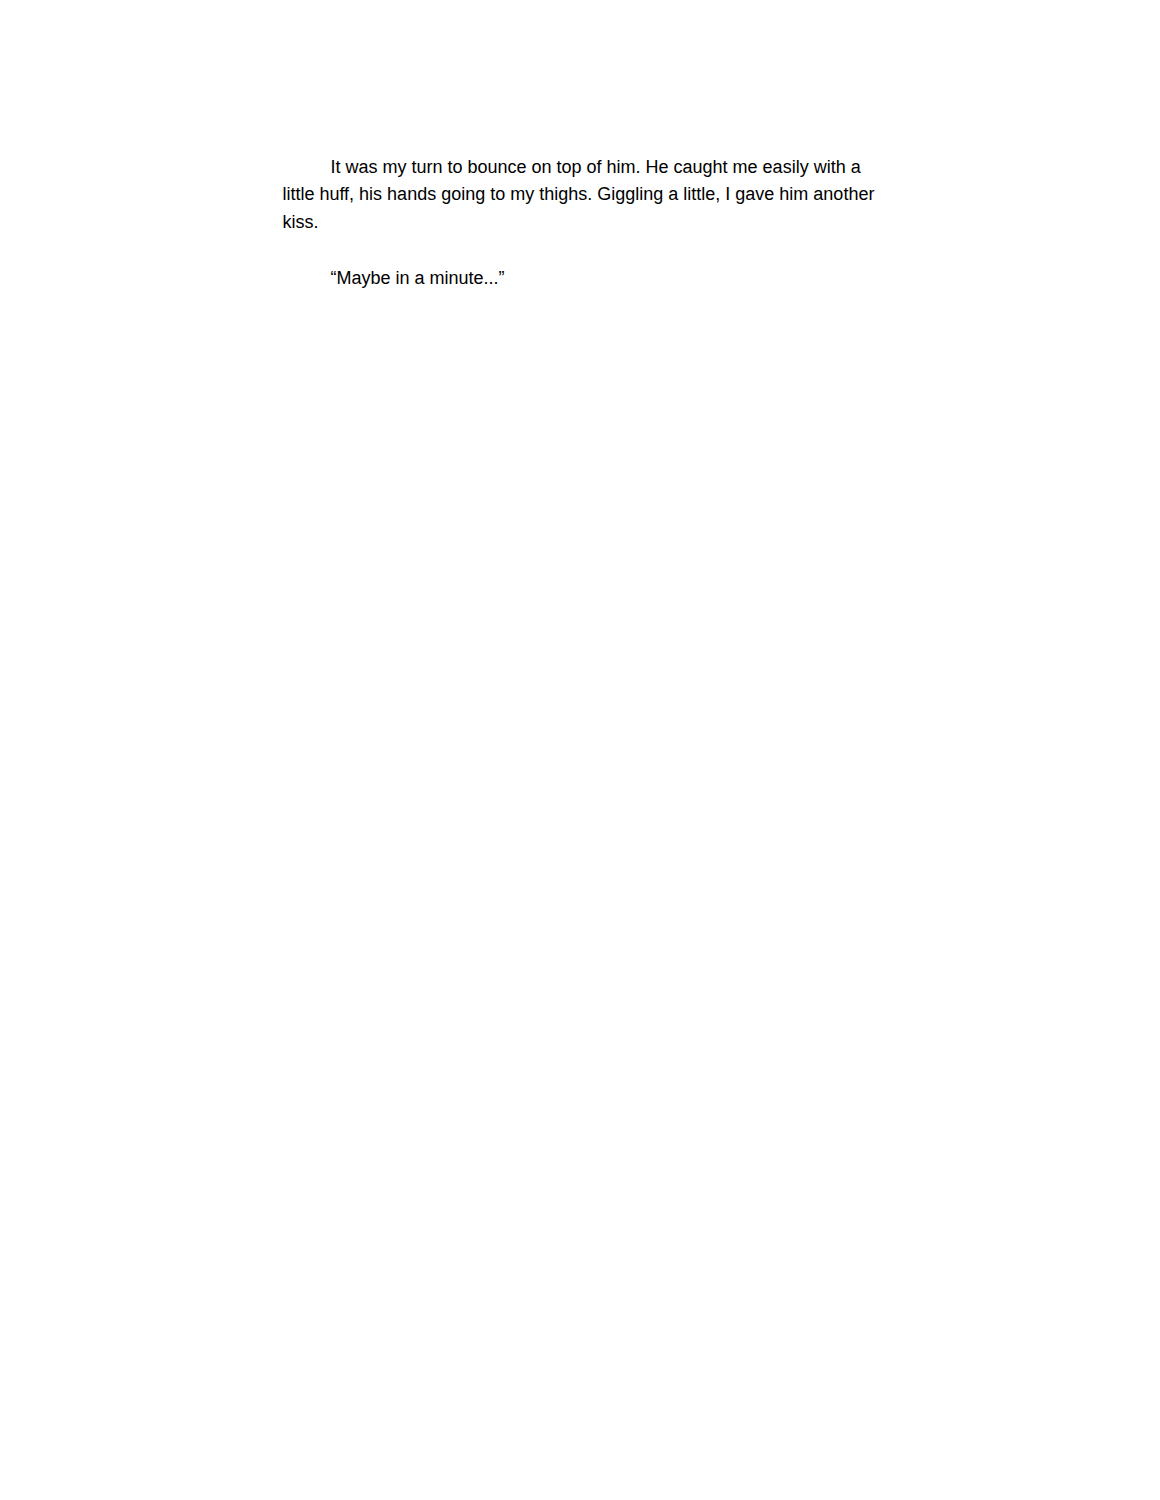It was my turn to bounce on top of him. He caught me easily with a little huff, his hands going to my thighs. Giggling a little, I gave him another kiss.
“Maybe in a minute...”